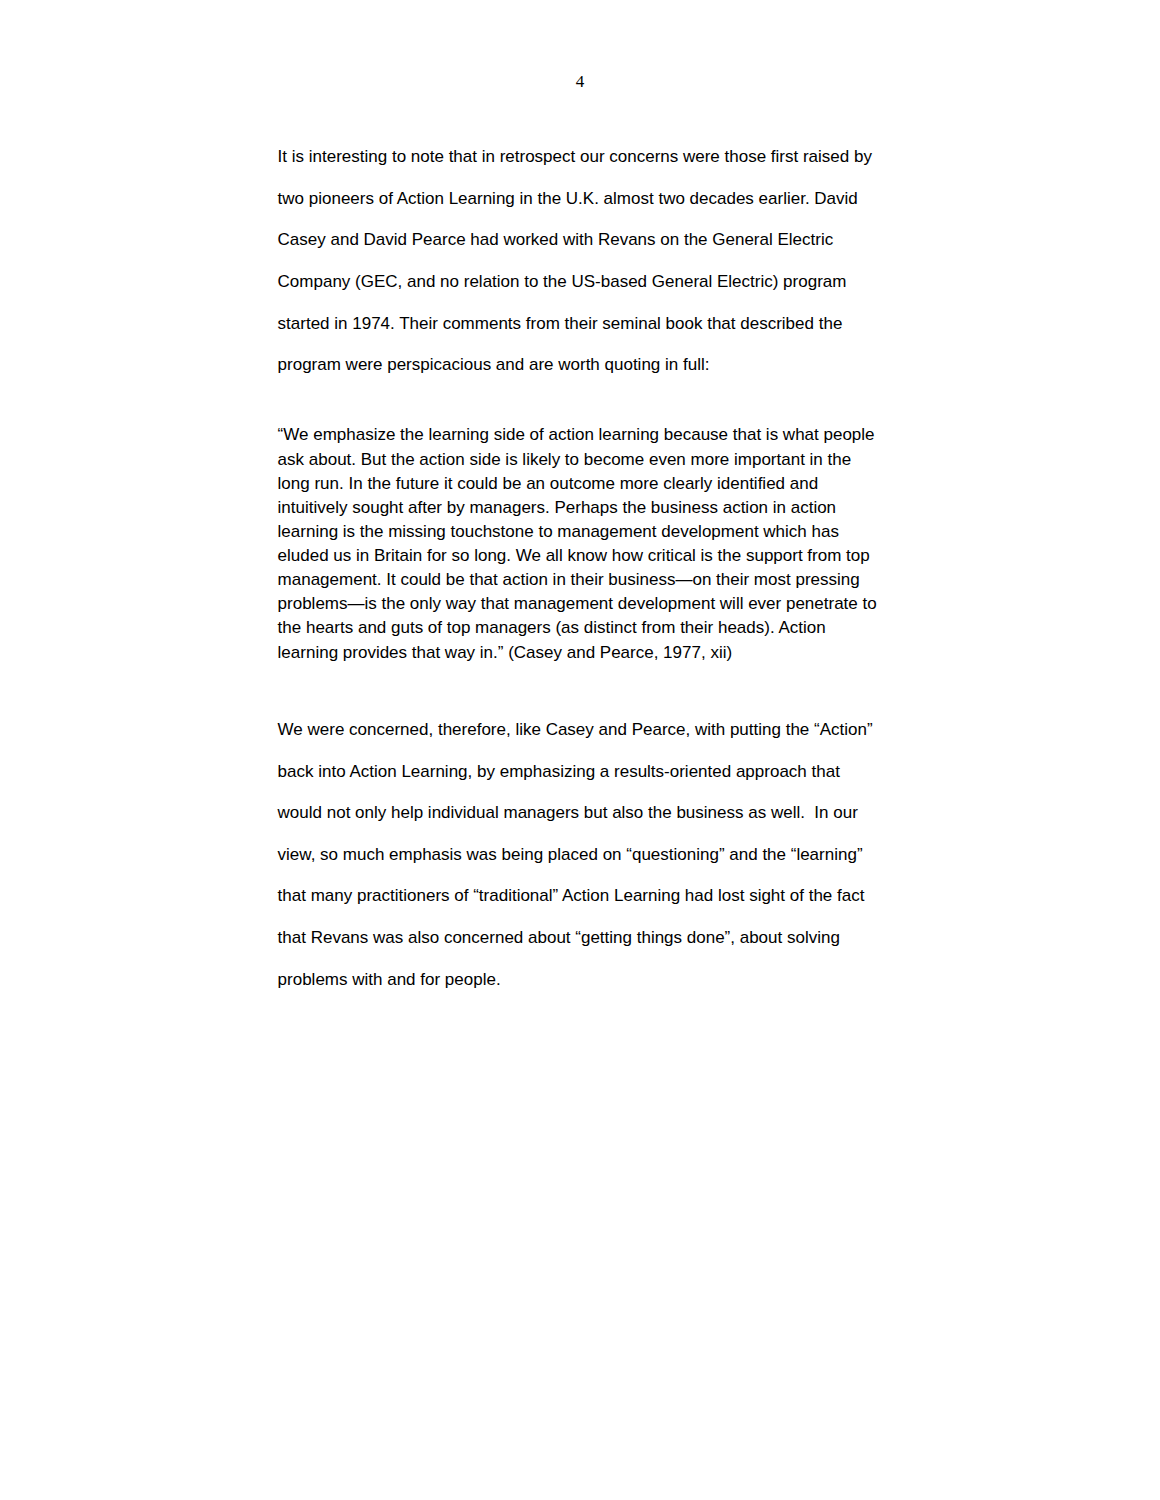4
It is interesting to note that in retrospect our concerns were those first raised by two pioneers of Action Learning in the U.K. almost two decades earlier. David Casey and David Pearce had worked with Revans on the General Electric Company (GEC, and no relation to the US-based General Electric) program started in 1974. Their comments from their seminal book that described the program were perspicacious and are worth quoting in full:
“We emphasize the learning side of action learning because that is what people ask about. But the action side is likely to become even more important in the long run. In the future it could be an outcome more clearly identified and intuitively sought after by managers. Perhaps the business action in action learning is the missing touchstone to management development which has eluded us in Britain for so long. We all know how critical is the support from top management. It could be that action in their business—on their most pressing problems—is the only way that management development will ever penetrate to the hearts and guts of top managers (as distinct from their heads). Action learning provides that way in.” (Casey and Pearce, 1977, xii)
We were concerned, therefore, like Casey and Pearce, with putting the “Action” back into Action Learning, by emphasizing a results-oriented approach that would not only help individual managers but also the business as well. In our view, so much emphasis was being placed on “questioning” and the “learning” that many practitioners of “traditional” Action Learning had lost sight of the fact that Revans was also concerned about “getting things done”, about solving problems with and for people.